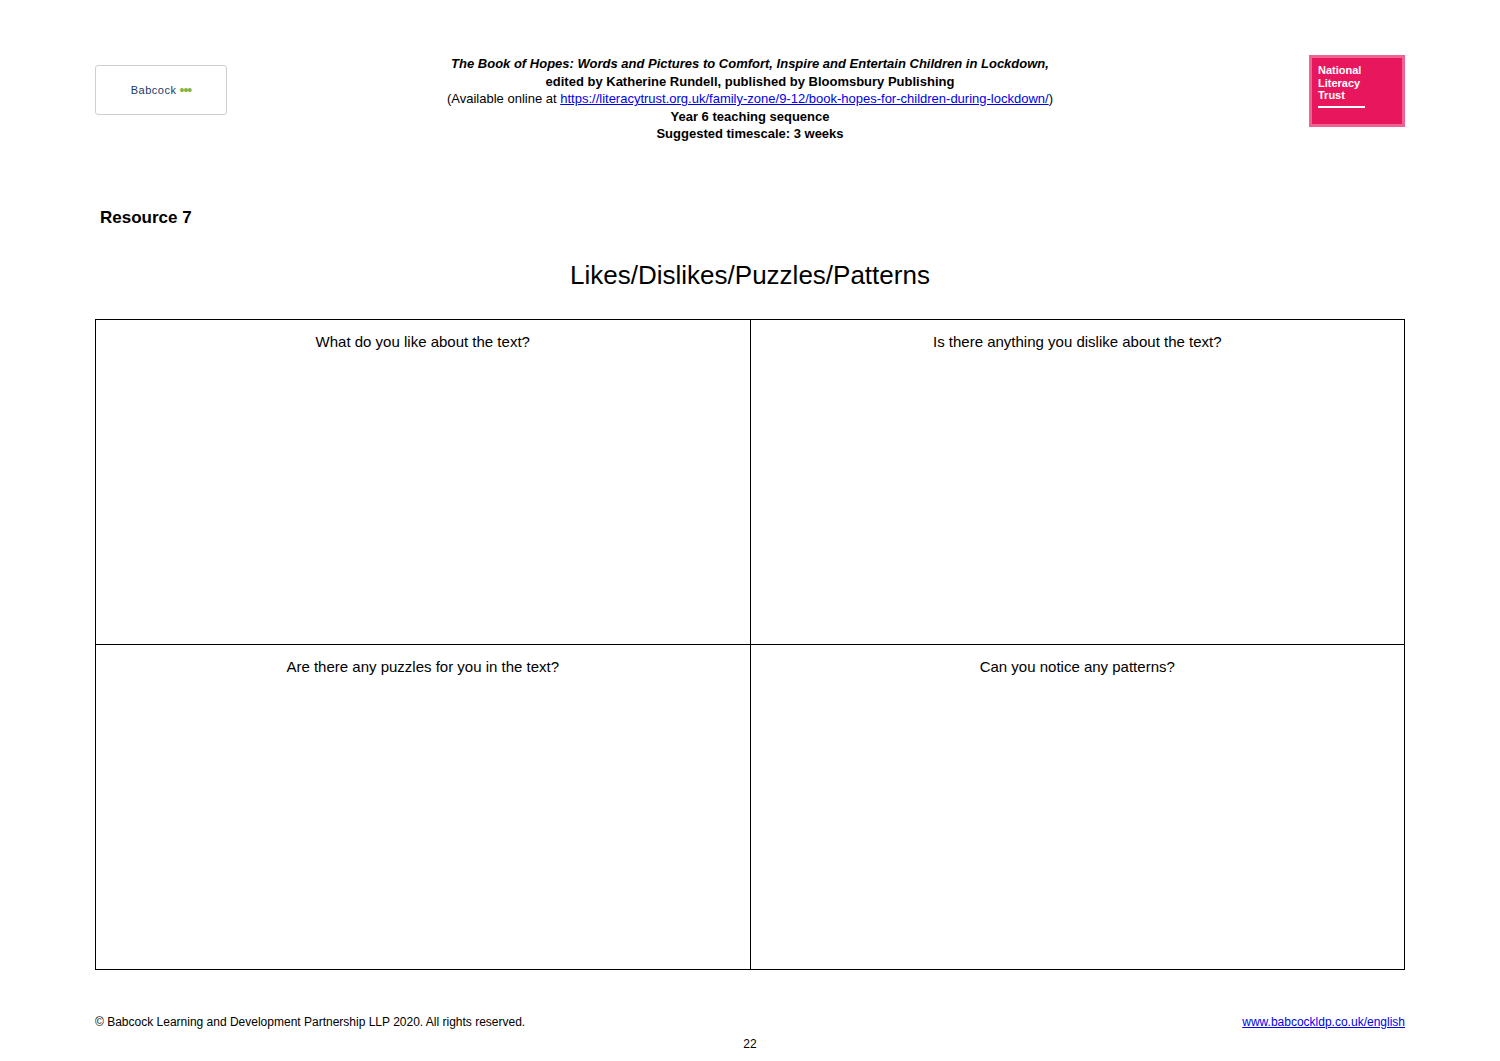Babcock•••
National
Literacy
Trust
The Book of Hopes: Words and Pictures to Comfort, Inspire and Entertain Children in Lockdown, edited by Katherine Rundell, published by Bloomsbury Publishing (Available online at https://literacytrust.org.uk/family-zone/9-12/book-hopes-for-children-during-lockdown/) Year 6 teaching sequence Suggested timescale: 3 weeks
Resource 7
Likes/Dislikes/Puzzles/Patterns
| What do you like about the text? | Is there anything you dislike about the text? |
| Are there any puzzles for you in the text? | Can you notice any patterns? |
© Babcock Learning and Development Partnership LLP 2020. All rights reserved. www.babcockldp.co.uk/english
22